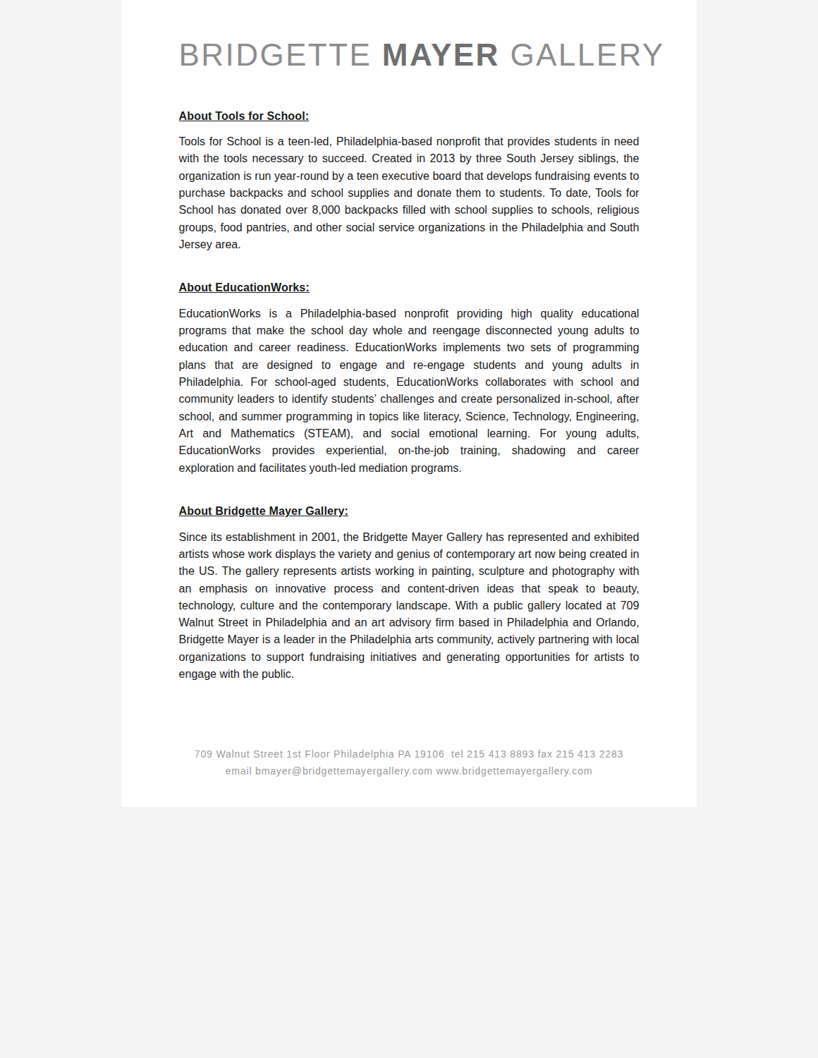BRIDGETTE MAYER GALLERY
About Tools for School:
Tools for School is a teen-led, Philadelphia-based nonprofit that provides students in need with the tools necessary to succeed. Created in 2013 by three South Jersey siblings, the organization is run year-round by a teen executive board that develops fundraising events to purchase backpacks and school supplies and donate them to students. To date, Tools for School has donated over 8,000 backpacks filled with school supplies to schools, religious groups, food pantries, and other social service organizations in the Philadelphia and South Jersey area.
About EducationWorks:
EducationWorks is a Philadelphia-based nonprofit providing high quality educational programs that make the school day whole and reengage disconnected young adults to education and career readiness. EducationWorks implements two sets of programming plans that are designed to engage and re-engage students and young adults in Philadelphia. For school-aged students, EducationWorks collaborates with school and community leaders to identify students’ challenges and create personalized in-school, after school, and summer programming in topics like literacy, Science, Technology, Engineering, Art and Mathematics (STEAM), and social emotional learning. For young adults, EducationWorks provides experiential, on-the-job training, shadowing and career exploration and facilitates youth-led mediation programs.
About Bridgette Mayer Gallery:
Since its establishment in 2001, the Bridgette Mayer Gallery has represented and exhibited artists whose work displays the variety and genius of contemporary art now being created in the US. The gallery represents artists working in painting, sculpture and photography with an emphasis on innovative process and content-driven ideas that speak to beauty, technology, culture and the contemporary landscape. With a public gallery located at 709 Walnut Street in Philadelphia and an art advisory firm based in Philadelphia and Orlando, Bridgette Mayer is a leader in the Philadelphia arts community, actively partnering with local organizations to support fundraising initiatives and generating opportunities for artists to engage with the public.
709 Walnut Street 1st Floor Philadelphia PA 19106 tel 215 413 8893 fax 215 413 2283
email bmayer@bridgettemayergallery.com www.bridgettemayergallery.com